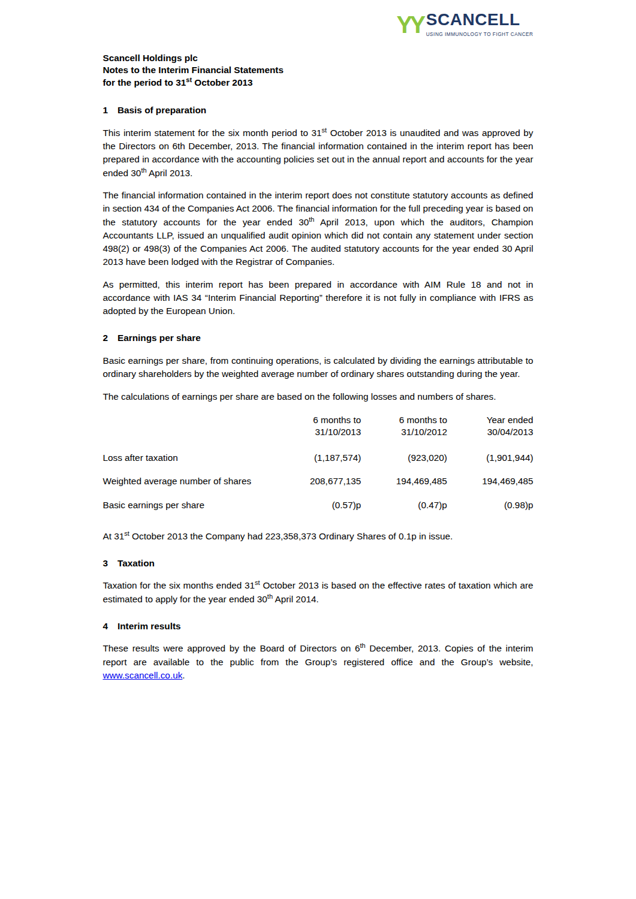YY SCANCELL
USING IMMUNOLOGY TO FIGHT CANCER
Scancell Holdings plc
Notes to the Interim Financial Statements
for the period to 31st October 2013
1 Basis of preparation
This interim statement for the six month period to 31st October 2013 is unaudited and was approved by the Directors on 6th December, 2013. The financial information contained in the interim report has been prepared in accordance with the accounting policies set out in the annual report and accounts for the year ended 30th April 2013.
The financial information contained in the interim report does not constitute statutory accounts as defined in section 434 of the Companies Act 2006. The financial information for the full preceding year is based on the statutory accounts for the year ended 30th April 2013, upon which the auditors, Champion Accountants LLP, issued an unqualified audit opinion which did not contain any statement under section 498(2) or 498(3) of the Companies Act 2006. The audited statutory accounts for the year ended 30 April 2013 have been lodged with the Registrar of Companies.
As permitted, this interim report has been prepared in accordance with AIM Rule 18 and not in accordance with IAS 34 “Interim Financial Reporting” therefore it is not fully in compliance with IFRS as adopted by the European Union.
2 Earnings per share
Basic earnings per share, from continuing operations, is calculated by dividing the earnings attributable to ordinary shareholders by the weighted average number of ordinary shares outstanding during the year.
The calculations of earnings per share are based on the following losses and numbers of shares.
| | 6 months to 31/10/2013 | 6 months to 31/10/2012 | Year ended 30/04/2013 |
| --- | --- | --- | --- |
| Loss after taxation | (1,187,574) | (923,020) | (1,901,944) |
| Weighted average number of shares | 208,677,135 | 194,469,485 | 194,469,485 |
| Basic earnings per share | (0.57)p | (0.47)p | (0.98)p |
At 31st October 2013 the Company had 223,358,373 Ordinary Shares of 0.1p in issue.
3 Taxation
Taxation for the six months ended 31st October 2013 is based on the effective rates of taxation which are estimated to apply for the year ended 30th April 2014.
4 Interim results
These results were approved by the Board of Directors on 6th December, 2013. Copies of the interim report are available to the public from the Group’s registered office and the Group’s website, www.scancell.co.uk.